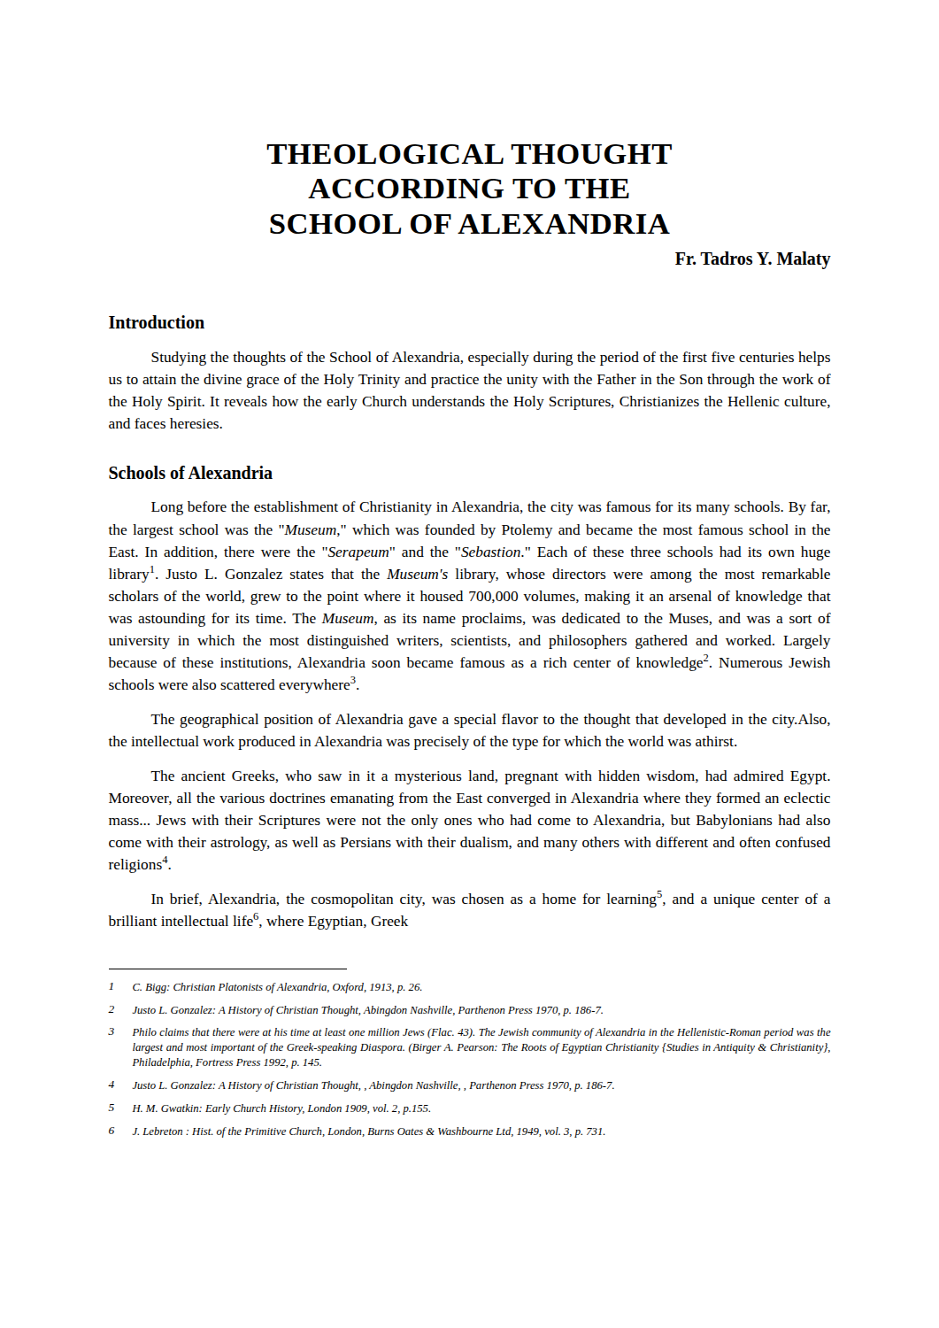THEOLOGICAL THOUGHT
ACCORDING TO THE
SCHOOL OF ALEXANDRIA
Fr. Tadros Y. Malaty
Introduction
Studying the thoughts of the School of Alexandria, especially during the period of the first five centuries helps us to attain the divine grace of the Holy Trinity and practice the unity with the Father in the Son through the work of the Holy Spirit. It reveals how the early Church understands the Holy Scriptures, Christianizes the Hellenic culture, and faces heresies.
Schools of Alexandria
Long before the establishment of Christianity in Alexandria, the city was famous for its many schools. By far, the largest school was the "Museum," which was founded by Ptolemy and became the most famous school in the East. In addition, there were the "Serapeum" and the "Sebastion." Each of these three schools had its own huge library1. Justo L. Gonzalez states that the Museum's library, whose directors were among the most remarkable scholars of the world, grew to the point where it housed 700,000 volumes, making it an arsenal of knowledge that was astounding for its time. The Museum, as its name proclaims, was dedicated to the Muses, and was a sort of university in which the most distinguished writers, scientists, and philosophers gathered and worked. Largely because of these institutions, Alexandria soon became famous as a rich center of knowledge2. Numerous Jewish schools were also scattered everywhere3.
The geographical position of Alexandria gave a special flavor to the thought that developed in the city.Also, the intellectual work produced in Alexandria was precisely of the type for which the world was athirst.
The ancient Greeks, who saw in it a mysterious land, pregnant with hidden wisdom, had admired Egypt. Moreover, all the various doctrines emanating from the East converged in Alexandria where they formed an eclectic mass... Jews with their Scriptures were not the only ones who had come to Alexandria, but Babylonians had also come with their astrology, as well as Persians with their dualism, and many others with different and often confused religions4.
In brief, Alexandria, the cosmopolitan city, was chosen as a home for learning5, and a unique center of a brilliant intellectual life6, where Egyptian, Greek
1 C. Bigg: Christian Platonists of Alexandria, Oxford, 1913, p. 26.
2 Justo L. Gonzalez: A History of Christian Thought, Abingdon Nashville, Parthenon Press 1970, p. 186-7.
3 Philo claims that there were at his time at least one million Jews (Flac. 43). The Jewish community of Alexandria in the Hellenistic-Roman period was the largest and most important of the Greek-speaking Diaspora. (Birger A. Pearson: The Roots of Egyptian Christianity {Studies in Antiquity & Christianity}, Philadelphia, Fortress Press 1992, p. 145.
4 Justo L. Gonzalez: A History of Christian Thought, , Abingdon Nashville, , Parthenon Press 1970, p. 186-7.
5 H. M. Gwatkin: Early Church History, London 1909, vol. 2, p.155.
6 J. Lebreton : Hist. of the Primitive Church, London, Burns Oates & Washbourne Ltd, 1949, vol. 3, p. 731.